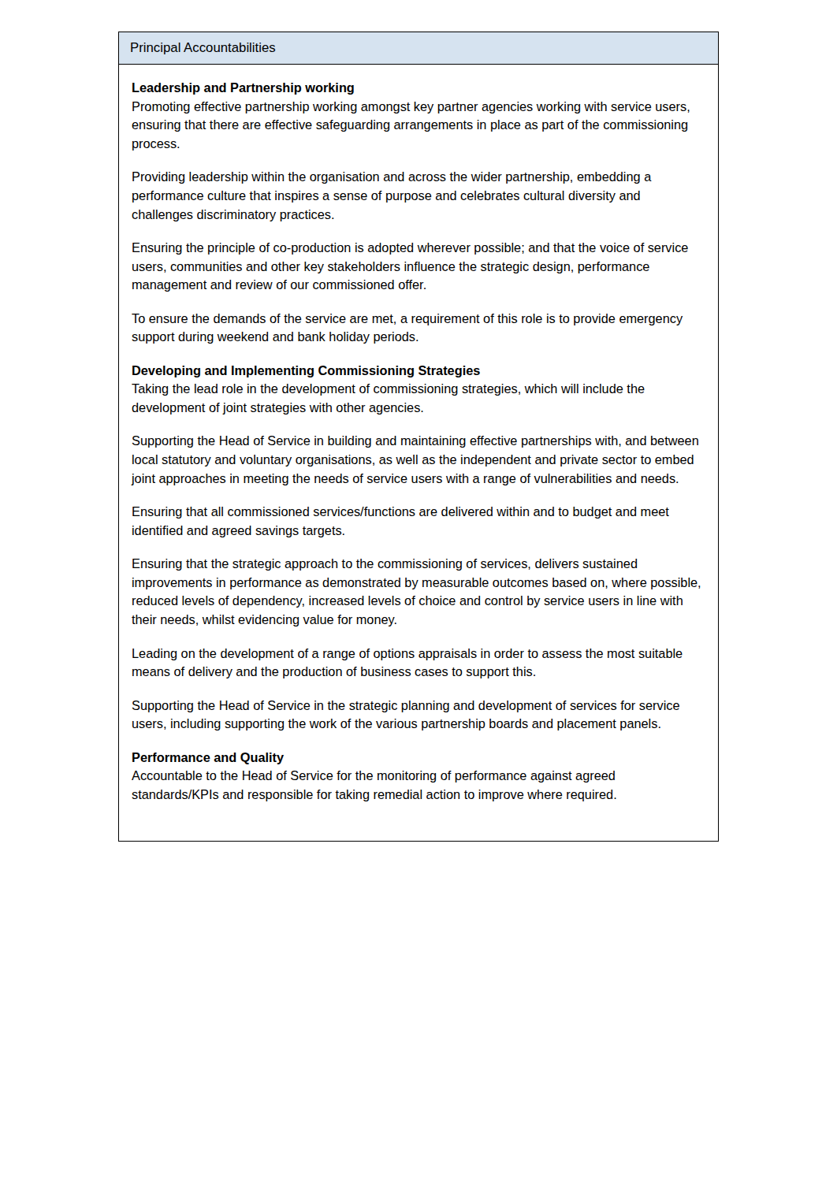Principal Accountabilities
Leadership and Partnership working
Promoting effective partnership working amongst key partner agencies working with service users, ensuring that there are effective safeguarding arrangements in place as part of the commissioning process.
Providing leadership within the organisation and across the wider partnership, embedding a performance culture that inspires a sense of purpose and celebrates cultural diversity and challenges discriminatory practices.
Ensuring the principle of co-production is adopted wherever possible; and that the voice of service users, communities and other key stakeholders influence the strategic design, performance management and review of our commissioned offer.
To ensure the demands of the service are met, a requirement of this role is to provide emergency support during weekend and bank holiday periods.
Developing and Implementing Commissioning Strategies
Taking the lead role in the development of commissioning strategies, which will include the development of joint strategies with other agencies.
Supporting the Head of Service in building and maintaining effective partnerships with, and between local statutory and voluntary organisations, as well as the independent and private sector to embed joint approaches in meeting the needs of service users with a range of vulnerabilities and needs.
Ensuring that all commissioned services/functions are delivered within and to budget and meet identified and agreed savings targets.
Ensuring that the strategic approach to the commissioning of services, delivers sustained improvements in performance as demonstrated by measurable outcomes based on, where possible, reduced levels of dependency, increased levels of choice and control by service users in line with their needs, whilst evidencing value for money.
Leading on the development of a range of options appraisals in order to assess the most suitable means of delivery and the production of business cases to support this.
Supporting the Head of Service in the strategic planning and development of services for service users, including supporting the work of the various partnership boards and placement panels.
Performance and Quality
Accountable to the Head of Service for the monitoring of performance against agreed standards/KPIs and responsible for taking remedial action to improve where required.